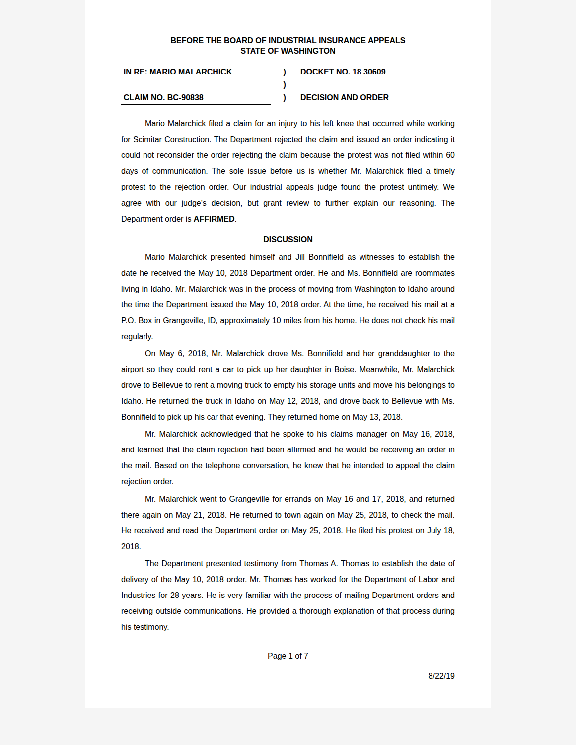BEFORE THE BOARD OF INDUSTRIAL INSURANCE APPEALS STATE OF WASHINGTON
| IN RE: MARIO MALARCHICK | ) | DOCKET NO. 18 30609 |
| | ) | |
| CLAIM NO. BC-90838 | ) | DECISION AND ORDER |
Mario Malarchick filed a claim for an injury to his left knee that occurred while working for Scimitar Construction. The Department rejected the claim and issued an order indicating it could not reconsider the order rejecting the claim because the protest was not filed within 60 days of communication. The sole issue before us is whether Mr. Malarchick filed a timely protest to the rejection order. Our industrial appeals judge found the protest untimely. We agree with our judge's decision, but grant review to further explain our reasoning. The Department order is AFFIRMED.
DISCUSSION
Mario Malarchick presented himself and Jill Bonnifield as witnesses to establish the date he received the May 10, 2018 Department order. He and Ms. Bonnifield are roommates living in Idaho. Mr. Malarchick was in the process of moving from Washington to Idaho around the time the Department issued the May 10, 2018 order. At the time, he received his mail at a P.O. Box in Grangeville, ID, approximately 10 miles from his home. He does not check his mail regularly.
On May 6, 2018, Mr. Malarchick drove Ms. Bonnifield and her granddaughter to the airport so they could rent a car to pick up her daughter in Boise. Meanwhile, Mr. Malarchick drove to Bellevue to rent a moving truck to empty his storage units and move his belongings to Idaho. He returned the truck in Idaho on May 12, 2018, and drove back to Bellevue with Ms. Bonnifield to pick up his car that evening. They returned home on May 13, 2018.
Mr. Malarchick acknowledged that he spoke to his claims manager on May 16, 2018, and learned that the claim rejection had been affirmed and he would be receiving an order in the mail. Based on the telephone conversation, he knew that he intended to appeal the claim rejection order.
Mr. Malarchick went to Grangeville for errands on May 16 and 17, 2018, and returned there again on May 21, 2018. He returned to town again on May 25, 2018, to check the mail. He received and read the Department order on May 25, 2018. He filed his protest on July 18, 2018.
The Department presented testimony from Thomas A. Thomas to establish the date of delivery of the May 10, 2018 order. Mr. Thomas has worked for the Department of Labor and Industries for 28 years. He is very familiar with the process of mailing Department orders and receiving outside communications. He provided a thorough explanation of that process during his testimony.
Page 1 of 7
8/22/19